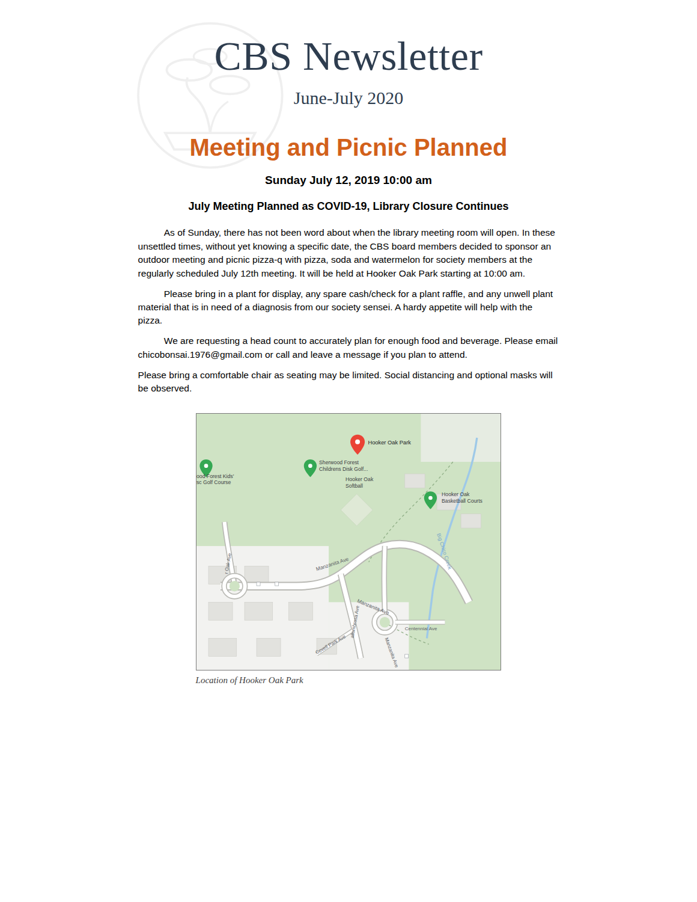CBS Newsletter
June-July 2020
Meeting and Picnic Planned
Sunday July 12, 2019 10:00 am
July Meeting Planned as COVID-19, Library Closure Continues
As of Sunday, there has not been word about when the library meeting room will open. In these unsettled times, without yet knowing a specific date, the CBS board members decided to sponsor an outdoor meeting and picnic pizza-q with pizza, soda and watermelon for society members at the regularly scheduled July 12th meeting. It will be held at Hooker Oak Park starting at 10:00 am.
Please bring in a plant for display, any spare cash/check for a plant raffle, and any unwell plant material that is in need of a diagnosis from our society sensei. A hardy appetite will help with the pizza.
We are requesting a head count to accurately plan for enough food and beverage. Please email chicobonsai.1976@gmail.com or call and leave a message if you plan to attend.
Please bring a comfortable chair as seating may be limited. Social distancing and optional masks will be observed.
Hooker Oak Basketball Courts Sherwood Forest Childrens Disk Golf... ood Forest Kids' sc Golf Course Hooker Oak Park Hooker Oak Softball Manzanita Ave Manzanita Ave Manzanita Ave r Oak Ave Big Chico Creek Centennial Ave Covell Park Ave allombrosa Ave
Location of Hooker Oak Park